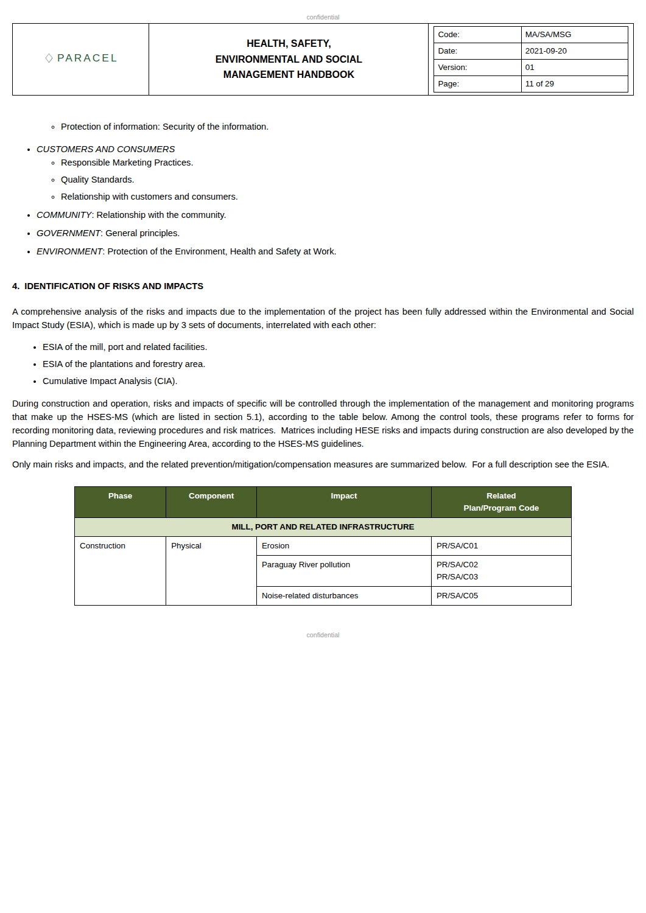confidential
| ♢ PARACEL | HEALTH, SAFETY, ENVIRONMENTAL AND SOCIAL MANAGEMENT HANDBOOK | / Code: / MA/SA/MSG / / Date: / 2021-09-20 / / Version: / 01 / / Page: / 11 of 29 / |
Protection of information: Security of the information.
CUSTOMERS AND CONSUMERS
Responsible Marketing Practices.
Quality Standards.
Relationship with customers and consumers.
COMMUNITY: Relationship with the community.
GOVERNMENT: General principles.
ENVIRONMENT: Protection of the Environment, Health and Safety at Work.
4. IDENTIFICATION OF RISKS AND IMPACTS
A comprehensive analysis of the risks and impacts due to the implementation of the project has been fully addressed within the Environmental and Social Impact Study (ESIA), which is made up by 3 sets of documents, interrelated with each other:
ESIA of the mill, port and related facilities.
ESIA of the plantations and forestry area.
Cumulative Impact Analysis (CIA).
During construction and operation, risks and impacts of specific will be controlled through the implementation of the management and monitoring programs that make up the HSES-MS (which are listed in section 5.1), according to the table below. Among the control tools, these programs refer to forms for recording monitoring data, reviewing procedures and risk matrices. Matrices including HESE risks and impacts during construction are also developed by the Planning Department within the Engineering Area, according to the HSES-MS guidelines.
Only main risks and impacts, and the related prevention/mitigation/compensation measures are summarized below. For a full description see the ESIA.
| Phase | Component | Impact | Related Plan/Program Code |
| --- | --- | --- | --- |
| MILL, PORT AND RELATED INFRASTRUCTURE |
| Construction | Physical | Erosion | PR/SA/C01 |
| Paraguay River pollution | PR/SA/C02 PR/SA/C03 |
| Noise-related disturbances | PR/SA/C05 |
confidential